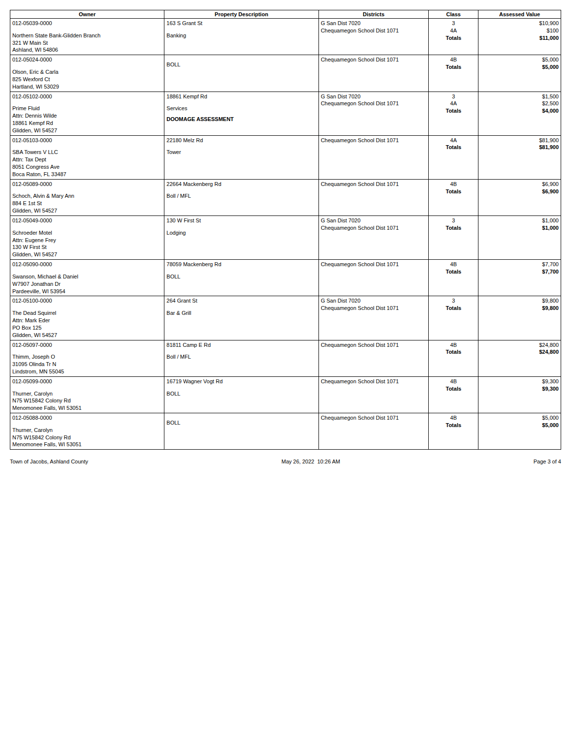| Owner | Property Description | Districts | Class | Assessed Value |
| --- | --- | --- | --- | --- |
| 012-05039-0000 Northern State Bank-Glidden Branch 321 W Main St Ashland, WI 54806 | 163 S Grant St Banking | G San Dist 7020 Chequamegon School Dist 1071 | 3 4A Totals | $10,900 $100 $11,000 |
| 012-05024-0000 Olson, Eric & Carla 825 Wexford Ct Hartland, WI 53029 | BOLL | Chequamegon School Dist 1071 | 4B Totals | $5,000 $5,000 |
| 012-05102-0000 Prime Fluid Attn: Dennis Wilde 18861 Kempf Rd Glidden, WI 54527 | 18861 Kempf Rd Services DOOMAGE ASSESSMENT | G San Dist 7020 Chequamegon School Dist 1071 | 3 4A Totals | $1,500 $2,500 $4,000 |
| 012-05103-0000 SBA Towers V LLC Attn: Tax Dept 8051 Congress Ave Boca Raton, FL 33487 | 22180 Melz Rd Tower | Chequamegon School Dist 1071 | 4A Totals | $81,900 $81,900 |
| 012-05089-0000 Schoch, Alvin & Mary Ann 884 E 1st St Glidden, WI 54527 | 22664 Mackenberg Rd Boll / MFL | Chequamegon School Dist 1071 | 4B Totals | $6,900 $6,900 |
| 012-05049-0000 Schroeder Motel Attn: Eugene Frey 130 W First St Glidden, WI 54527 | 130 W First St Lodging | G San Dist 7020 Chequamegon School Dist 1071 | 3 Totals | $1,000 $1,000 |
| 012-05090-0000 Swanson, Michael & Daniel W7907 Jonathan Dr Pardeeville, WI 53954 | 78059 Mackenberg Rd BOLL | Chequamegon School Dist 1071 | 4B Totals | $7,700 $7,700 |
| 012-05100-0000 The Dead Squirrel Attn: Mark Eder PO Box 125 Glidden, WI 54527 | 264 Grant St Bar & Grill | G San Dist 7020 Chequamegon School Dist 1071 | 3 Totals | $9,800 $9,800 |
| 012-05097-0000 Thimm, Joseph O 31095 Olinda Tr N Lindstrom, MN 55045 | 81811 Camp E Rd Boll / MFL | Chequamegon School Dist 1071 | 4B Totals | $24,800 $24,800 |
| 012-05099-0000 Thurner, Carolyn N75 W15842 Colony Rd Menomonee Falls, WI 53051 | 16719 Wagner Vogt Rd BOLL | Chequamegon School Dist 1071 | 4B Totals | $9,300 $9,300 |
| 012-05088-0000 Thurner, Carolyn N75 W15842 Colony Rd Menomonee Falls, WI 53051 | BOLL | Chequamegon School Dist 1071 | 4B Totals | $5,000 $5,000 |
Town of Jacobs, Ashland County
May 26, 2022 10:26 AM
Page 3 of 4